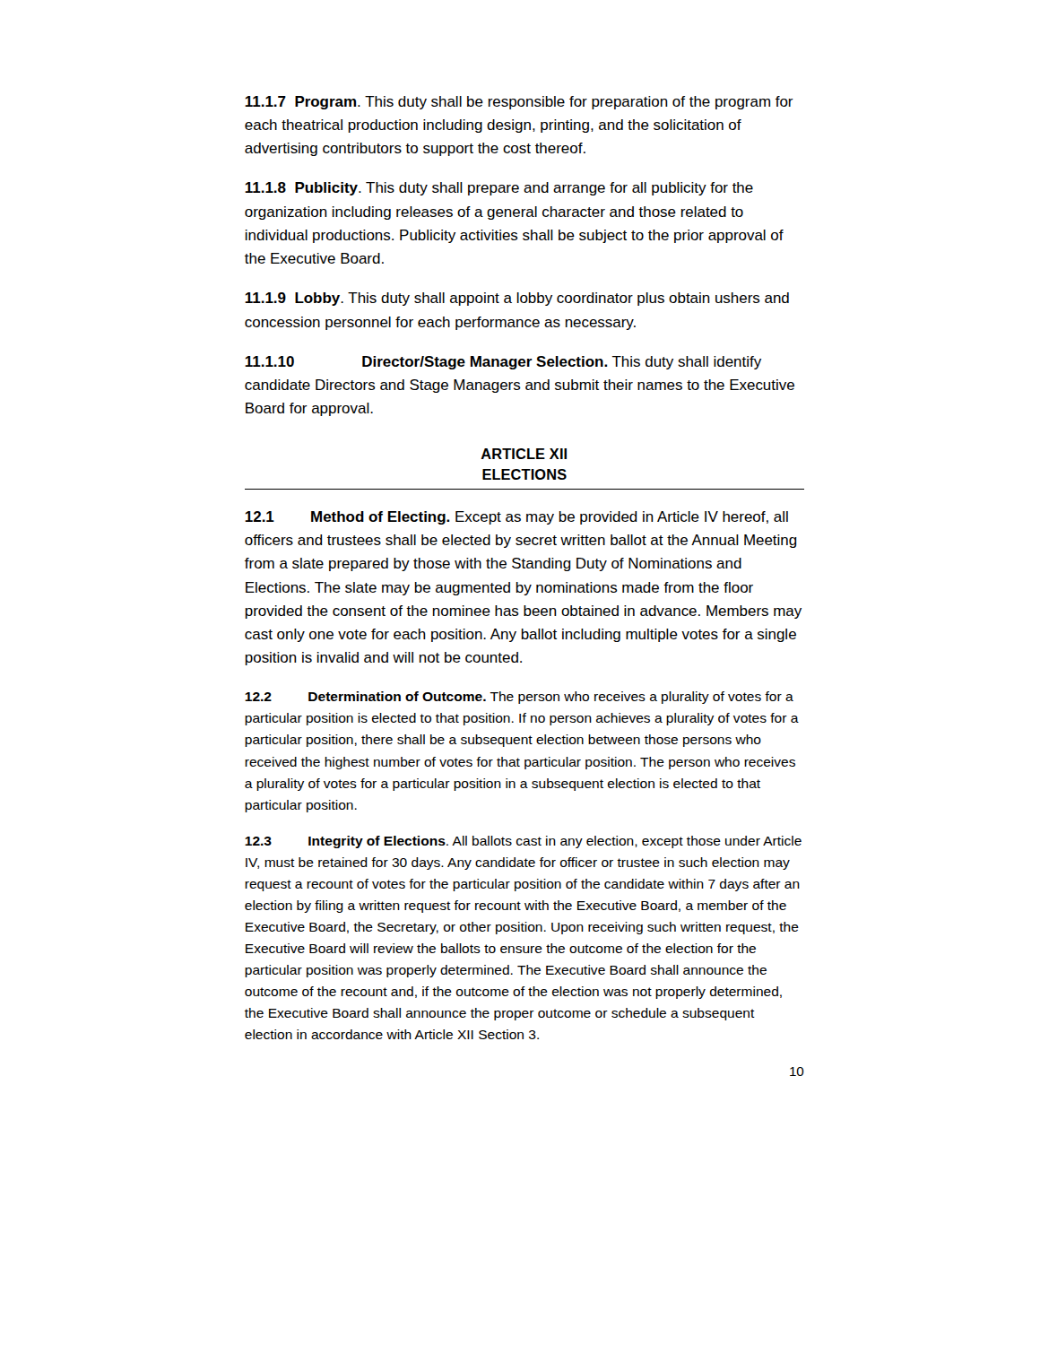11.1.7 Program. This duty shall be responsible for preparation of the program for each theatrical production including design, printing, and the solicitation of advertising contributors to support the cost thereof.
11.1.8 Publicity. This duty shall prepare and arrange for all publicity for the organization including releases of a general character and those related to individual productions. Publicity activities shall be subject to the prior approval of the Executive Board.
11.1.9 Lobby. This duty shall appoint a lobby coordinator plus obtain ushers and concession personnel for each performance as necessary.
11.1.10 Director/Stage Manager Selection. This duty shall identify candidate Directors and Stage Managers and submit their names to the Executive Board for approval.
ARTICLE XIIELECTIONS
12.1 Method of Electing. Except as may be provided in Article IV hereof, all officers and trustees shall be elected by secret written ballot at the Annual Meeting from a slate prepared by those with the Standing Duty of Nominations and Elections. The slate may be augmented by nominations made from the floor provided the consent of the nominee has been obtained in advance. Members may cast only one vote for each position. Any ballot including multiple votes for a single position is invalid and will not be counted.
12.2 Determination of Outcome. The person who receives a plurality of votes for a particular position is elected to that position. If no person achieves a plurality of votes for a particular position, there shall be a subsequent election between those persons who received the highest number of votes for that particular position. The person who receives a plurality of votes for a particular position in a subsequent election is elected to that particular position.
12.3 Integrity of Elections. All ballots cast in any election, except those under Article IV, must be retained for 30 days. Any candidate for officer or trustee in such election may request a recount of votes for the particular position of the candidate within 7 days after an election by filing a written request for recount with the Executive Board, a member of the Executive Board, the Secretary, or other position. Upon receiving such written request, the Executive Board will review the ballots to ensure the outcome of the election for the particular position was properly determined. The Executive Board shall announce the outcome of the recount and, if the outcome of the election was not properly determined, the Executive Board shall announce the proper outcome or schedule a subsequent election in accordance with Article XII Section 3.
10